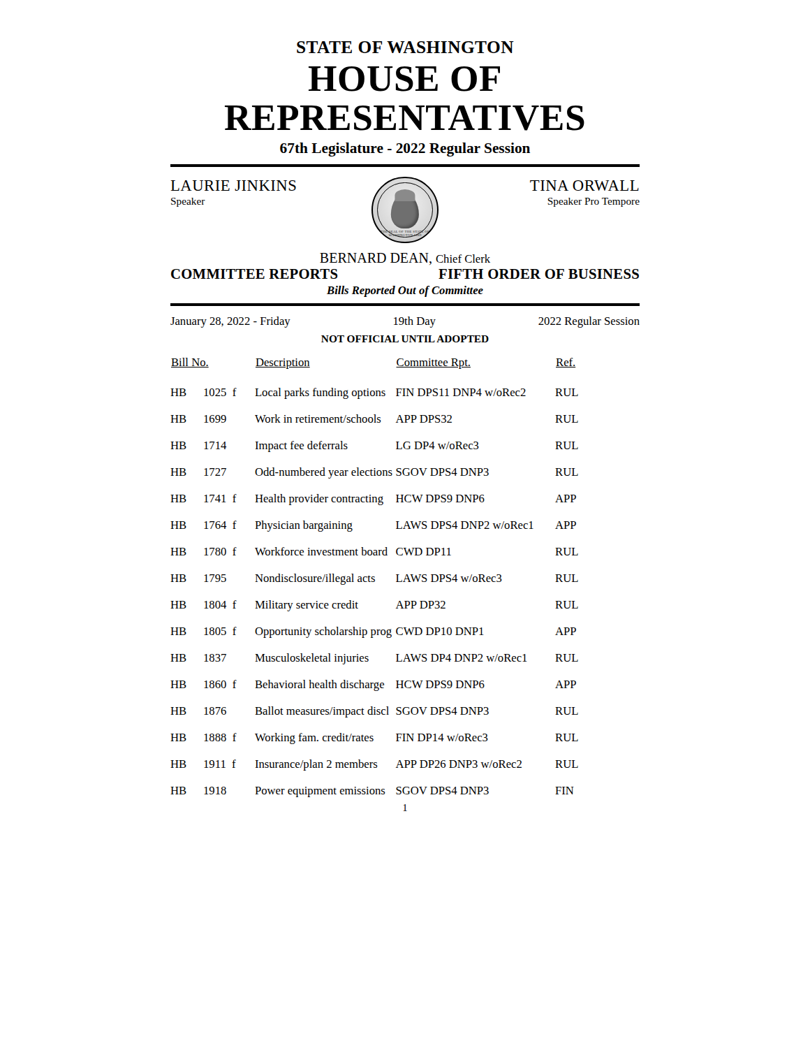STATE OF WASHINGTON
HOUSE OF REPRESENTATIVES
67th Legislature - 2022 Regular Session
LAURIE JINKINS
Speaker
TINA ORWALL
Speaker Pro Tempore
THE SEAL OF THE STATE OF WASHINGTON 1889
BERNARD DEAN, Chief Clerk
COMMITTEE REPORTS FIFTH ORDER OF BUSINESS
Bills Reported Out of Committee
January 28, 2022 - Friday 19th Day 2022 Regular Session
NOT OFFICIAL UNTIL ADOPTED
| Bill No. | Description | Committee Rpt. | Ref. |
| --- | --- | --- | --- |
| HB | 1025 f | Local parks funding options | FIN DPS11 DNP4 w/oRec2 | RUL |
| HB | 1699 | Work in retirement/schools | APP DPS32 | RUL |
| HB | 1714 | Impact fee deferrals | LG DP4 w/oRec3 | RUL |
| HB | 1727 | Odd-numbered year elections | SGOV DPS4 DNP3 | RUL |
| HB | 1741 f | Health provider contracting | HCW DPS9 DNP6 | APP |
| HB | 1764 f | Physician bargaining | LAWS DPS4 DNP2 w/oRec1 | APP |
| HB | 1780 f | Workforce investment board | CWD DP11 | RUL |
| HB | 1795 | Nondisclosure/illegal acts | LAWS DPS4 w/oRec3 | RUL |
| HB | 1804 f | Military service credit | APP DP32 | RUL |
| HB | 1805 f | Opportunity scholarship prog | CWD DP10 DNP1 | APP |
| HB | 1837 | Musculoskeletal injuries | LAWS DP4 DNP2 w/oRec1 | RUL |
| HB | 1860 f | Behavioral health discharge | HCW DPS9 DNP6 | APP |
| HB | 1876 | Ballot measures/impact discl | SGOV DPS4 DNP3 | RUL |
| HB | 1888 f | Working fam. credit/rates | FIN DP14 w/oRec3 | RUL |
| HB | 1911 f | Insurance/plan 2 members | APP DP26 DNP3 w/oRec2 | RUL |
| HB | 1918 | Power equipment emissions | SGOV DPS4 DNP3 | FIN |
1